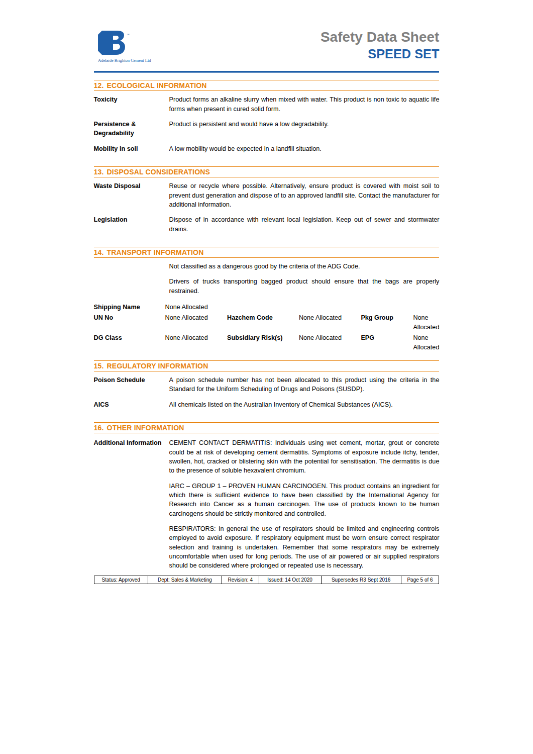® Adelaide Brighton Cement Ltd
Safety Data Sheet
SPEED SET
12. ECOLOGICAL INFORMATION
| Toxicity | Product forms an alkaline slurry when mixed with water. This product is non toxic to aquatic life forms when present in cured solid form. |
| Persistence & Degradability | Product is persistent and would have a low degradability. |
| Mobility in soil | A low mobility would be expected in a landfill situation. |
13. DISPOSAL CONSIDERATIONS
| Waste Disposal | Reuse or recycle where possible. Alternatively, ensure product is covered with moist soil to prevent dust generation and dispose of to an approved landfill site. Contact the manufacturer for additional information. |
| Legislation | Dispose of in accordance with relevant local legislation. Keep out of sewer and stormwater drains. |
14. TRANSPORT INFORMATION
| | Not classified as a dangerous good by the criteria of the ADG Code. |
| | Drivers of trucks transporting bagged product should ensure that the bags are properly restrained. |
| Shipping Name | None Allocated | | | | |
| UN No | None Allocated | Hazchem Code | None Allocated | Pkg Group | None Allocated |
| DG Class | None Allocated | Subsidiary Risk(s) | None Allocated | EPG | None Allocated |
15. REGULATORY INFORMATION
| Poison Schedule | A poison schedule number has not been allocated to this product using the criteria in the Standard for the Uniform Scheduling of Drugs and Poisons (SUSDP). |
| AICS | All chemicals listed on the Australian Inventory of Chemical Substances (AICS). |
16. OTHER INFORMATION
Additional Information
CEMENT CONTACT DERMATITIS: Individuals using wet cement, mortar, grout or concrete could be at risk of developing cement dermatitis. Symptoms of exposure include itchy, tender, swollen, hot, cracked or blistering skin with the potential for sensitisation. The dermatitis is due to the presence of soluble hexavalent chromium.
IARC – GROUP 1 – PROVEN HUMAN CARCINOGEN. This product contains an ingredient for which there is sufficient evidence to have been classified by the International Agency for Research into Cancer as a human carcinogen. The use of products known to be human carcinogens should be strictly monitored and controlled.
RESPIRATORS: In general the use of respirators should be limited and engineering controls employed to avoid exposure. If respiratory equipment must be worn ensure correct respirator selection and training is undertaken. Remember that some respirators may be extremely uncomfortable when used for long periods. The use of air powered or air supplied respirators should be considered where prolonged or repeated use is necessary.
| Status: Approved | Dept: Sales & Marketing | Revision: 4 | Issued: 14 Oct 2020 | Supersedes R3 Sept 2016 | Page 5 of 6 |